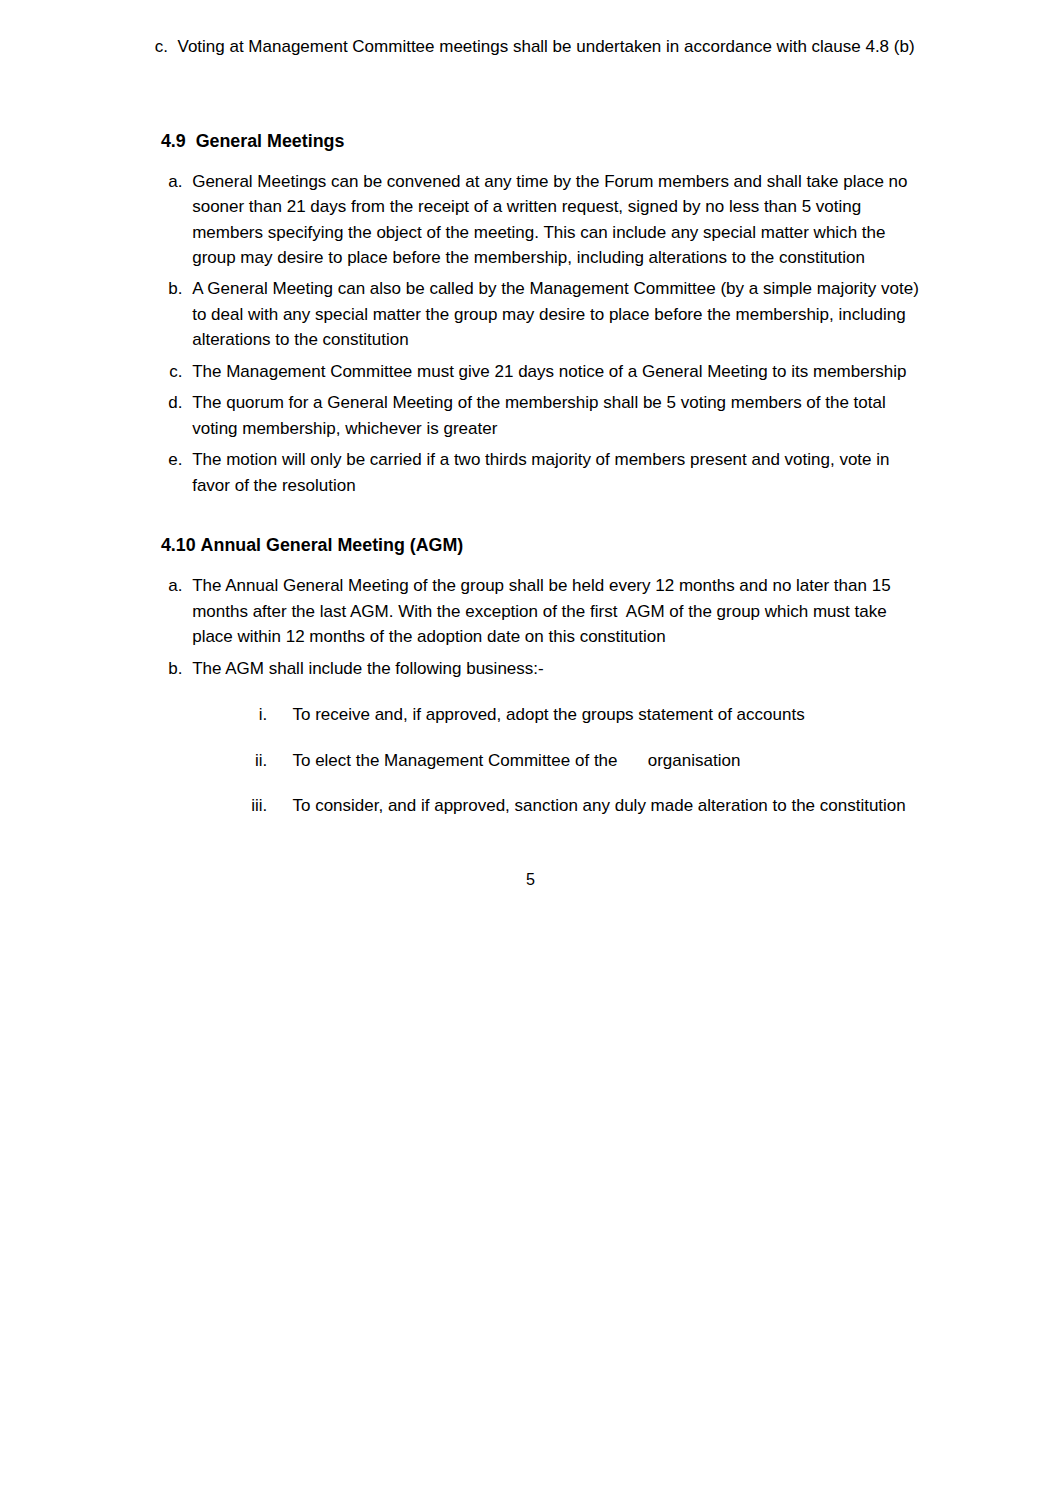c. Voting at Management Committee meetings shall be undertaken in accordance with clause 4.8 (b)
4.9 General Meetings
General Meetings can be convened at any time by the Forum members and shall take place no sooner than 21 days from the receipt of a written request, signed by no less than 5 voting members specifying the object of the meeting. This can include any special matter which the group may desire to place before the membership, including alterations to the constitution
A General Meeting can also be called by the Management Committee (by a simple majority vote) to deal with any special matter the group may desire to place before the membership, including alterations to the constitution
The Management Committee must give 21 days notice of a General Meeting to its membership
The quorum for a General Meeting of the membership shall be 5 voting members of the total voting membership, whichever is greater
The motion will only be carried if a two thirds majority of members present and voting, vote in favor of the resolution
4.10 Annual General Meeting (AGM)
The Annual General Meeting of the group shall be held every 12 months and no later than 15 months after the last AGM. With the exception of the first AGM of the group which must take place within 12 months of the adoption date on this constitution
The AGM shall include the following business:-
To receive and, if approved, adopt the groups statement of accounts
To elect the Management Committee of the organisation
To consider, and if approved, sanction any duly made alteration to the constitution
5